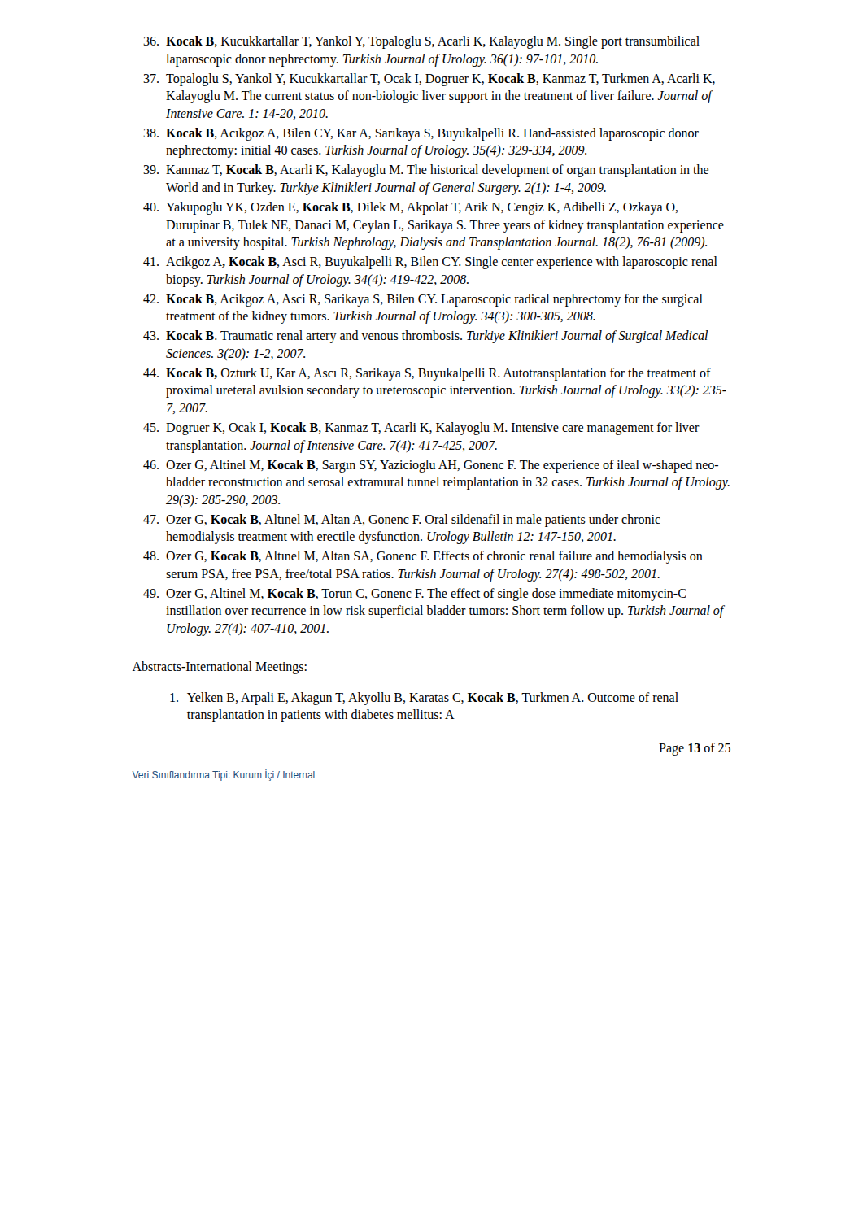36. Kocak B, Kucukkartallar T, Yankol Y, Topaloglu S, Acarli K, Kalayoglu M. Single port transumbilical laparoscopic donor nephrectomy. Turkish Journal of Urology. 36(1): 97-101, 2010.
37. Topaloglu S, Yankol Y, Kucukkartallar T, Ocak I, Dogruer K, Kocak B, Kanmaz T, Turkmen A, Acarli K, Kalayoglu M. The current status of non-biologic liver support in the treatment of liver failure. Journal of Intensive Care. 1: 14-20, 2010.
38. Kocak B, Acıkgoz A, Bilen CY, Kar A, Sarıkaya S, Buyukalpelli R. Hand-assisted laparoscopic donor nephrectomy: initial 40 cases. Turkish Journal of Urology. 35(4): 329-334, 2009.
39. Kanmaz T, Kocak B, Acarli K, Kalayoglu M. The historical development of organ transplantation in the World and in Turkey. Turkiye Klinikleri Journal of General Surgery. 2(1): 1-4, 2009.
40. Yakupoglu YK, Ozden E, Kocak B, Dilek M, Akpolat T, Arik N, Cengiz K, Adibelli Z, Ozkaya O, Durupinar B, Tulek NE, Danaci M, Ceylan L, Sarikaya S. Three years of kidney transplantation experience at a university hospital. Turkish Nephrology, Dialysis and Transplantation Journal. 18(2), 76-81 (2009).
41. Acikgoz A, Kocak B, Asci R, Buyukalpelli R, Bilen CY. Single center experience with laparoscopic renal biopsy. Turkish Journal of Urology. 34(4): 419-422, 2008.
42. Kocak B, Acikgoz A, Asci R, Sarikaya S, Bilen CY. Laparoscopic radical nephrectomy for the surgical treatment of the kidney tumors. Turkish Journal of Urology. 34(3): 300-305, 2008.
43. Kocak B. Traumatic renal artery and venous thrombosis. Turkiye Klinikleri Journal of Surgical Medical Sciences. 3(20): 1-2, 2007.
44. Kocak B, Ozturk U, Kar A, Ascı R, Sarikaya S, Buyukalpelli R. Autotransplantation for the treatment of proximal ureteral avulsion secondary to ureteroscopic intervention. Turkish Journal of Urology. 33(2): 235-7, 2007.
45. Dogruer K, Ocak I, Kocak B, Kanmaz T, Acarli K, Kalayoglu M. Intensive care management for liver transplantation. Journal of Intensive Care. 7(4): 417-425, 2007.
46. Ozer G, Altinel M, Kocak B, Sargın SY, Yazicioglu AH, Gonenc F. The experience of ileal w-shaped neo-bladder reconstruction and serosal extramural tunnel reimplantation in 32 cases. Turkish Journal of Urology. 29(3): 285-290, 2003.
47. Ozer G, Kocak B, Altınel M, Altan A, Gonenc F. Oral sildenafil in male patients under chronic hemodialysis treatment with erectile dysfunction. Urology Bulletin 12: 147-150, 2001.
48. Ozer G, Kocak B, Altınel M, Altan SA, Gonenc F. Effects of chronic renal failure and hemodialysis on serum PSA, free PSA, free/total PSA ratios. Turkish Journal of Urology. 27(4): 498-502, 2001.
49. Ozer G, Altinel M, Kocak B, Torun C, Gonenc F. The effect of single dose immediate mitomycin-C instillation over recurrence in low risk superficial bladder tumors: Short term follow up. Turkish Journal of Urology. 27(4): 407-410, 2001.
Abstracts-International Meetings:
1. Yelken B, Arpali E, Akagun T, Akyollu B, Karatas C, Kocak B, Turkmen A. Outcome of renal transplantation in patients with diabetes mellitus: A
Page 13 of 25
Veri Sınıflandırma Tipi: Kurum İçi / Internal